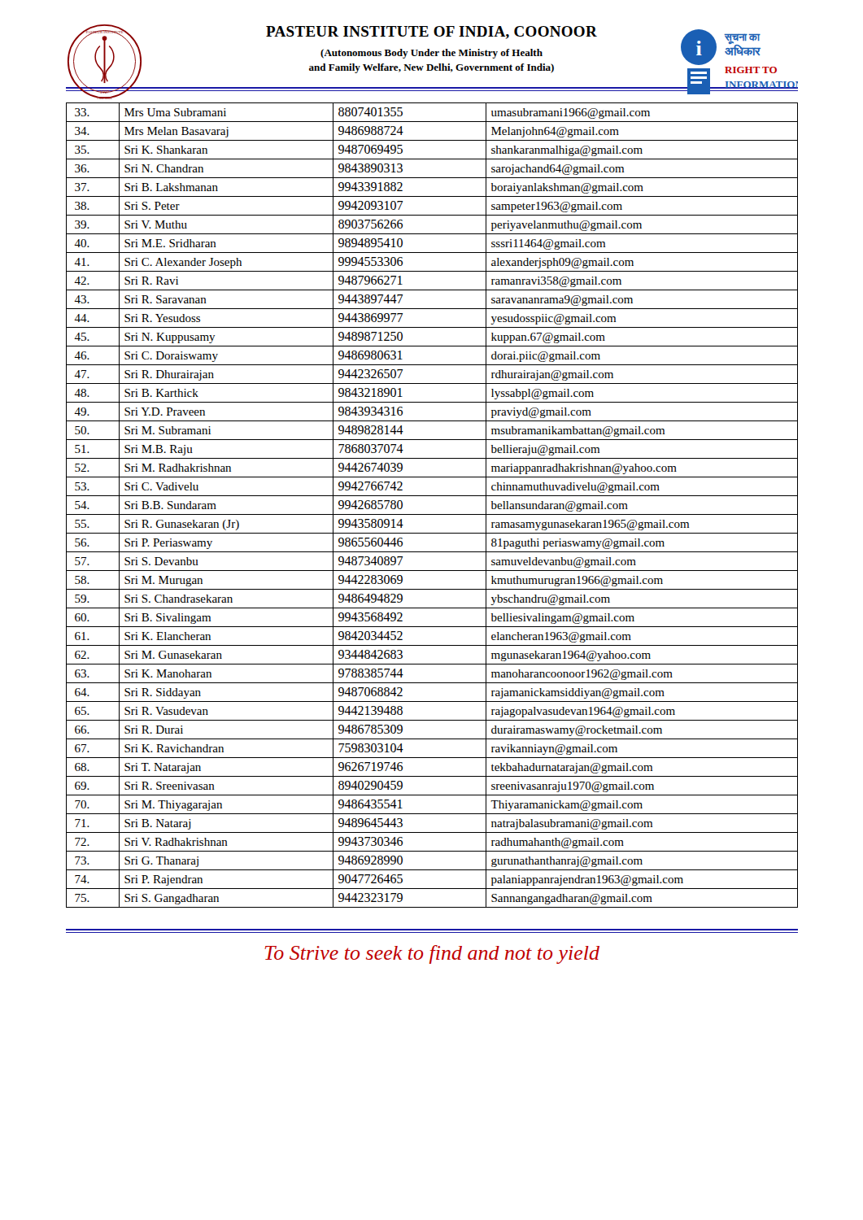PASTEUR INSTITUTE 1907 COONOOR
i सूचना का अधिकार RIGHT TO INFORMATION
PASTEUR INSTITUTE OF INDIA, COONOOR
(Autonomous Body Under the Ministry of Health
and Family Welfare, New Delhi, Government of India)
| 33. | Mrs Uma Subramani | 8807401355 | umasubramani1966@gmail.com |
| 34. | Mrs Melan Basavaraj | 9486988724 | Melanjohn64@gmail.com |
| 35. | Sri K. Shankaran | 9487069495 | shankaranmalhiga@gmail.com |
| 36. | Sri N. Chandran | 9843890313 | sarojachand64@gmail.com |
| 37. | Sri B. Lakshmanan | 9943391882 | boraiyanlakshman@gmail.com |
| 38. | Sri S. Peter | 9942093107 | sampeter1963@gmail.com |
| 39. | Sri V. Muthu | 8903756266 | periyavelanmuthu@gmail.com |
| 40. | Sri M.E. Sridharan | 9894895410 | sssri11464@gmail.com |
| 41. | Sri C. Alexander Joseph | 9994553306 | alexanderjsph09@gmail.com |
| 42. | Sri R. Ravi | 9487966271 | ramanravi358@gmail.com |
| 43. | Sri R. Saravanan | 9443897447 | saravananrama9@gmail.com |
| 44. | Sri R. Yesudoss | 9443869977 | yesudosspiic@gmail.com |
| 45. | Sri N. Kuppusamy | 9489871250 | kuppan.67@gmail.com |
| 46. | Sri C. Doraiswamy | 9486980631 | dorai.piic@gmail.com |
| 47. | Sri R. Dhurairajan | 9442326507 | rdhurairajan@gmail.com |
| 48. | Sri B. Karthick | 9843218901 | lyssabpl@gmail.com |
| 49. | Sri Y.D. Praveen | 9843934316 | praviyd@gmail.com |
| 50. | Sri M. Subramani | 9489828144 | msubramanikambattan@gmail.com |
| 51. | Sri M.B. Raju | 7868037074 | bellieraju@gmail.com |
| 52. | Sri M. Radhakrishnan | 9442674039 | mariappanradhakrishnan@yahoo.com |
| 53. | Sri C. Vadivelu | 9942766742 | chinnamuthuvadivelu@gmail.com |
| 54. | Sri B.B. Sundaram | 9942685780 | bellansundaran@gmail.com |
| 55. | Sri R. Gunasekaran (Jr) | 9943580914 | ramasamygunasekaran1965@gmail.com |
| 56. | Sri P. Periaswamy | 9865560446 | 81paguthi periaswamy@gmail.com |
| 57. | Sri S. Devanbu | 9487340897 | samuveldevanbu@gmail.com |
| 58. | Sri M. Murugan | 9442283069 | kmuthumurugran1966@gmail.com |
| 59. | Sri S. Chandrasekaran | 9486494829 | ybschandru@gmail.com |
| 60. | Sri B. Sivalingam | 9943568492 | belliesivalingam@gmail.com |
| 61. | Sri K. Elancheran | 9842034452 | elancheran1963@gmail.com |
| 62. | Sri M. Gunasekaran | 9344842683 | mgunasekaran1964@yahoo.com |
| 63. | Sri K. Manoharan | 9788385744 | manoharancoonoor1962@gmail.com |
| 64. | Sri R. Siddayan | 9487068842 | rajamanickamsiddiyan@gmail.com |
| 65. | Sri R. Vasudevan | 9442139488 | rajagopalvasudevan1964@gmail.com |
| 66. | Sri R. Durai | 9486785309 | durairamaswamy@rocketmail.com |
| 67. | Sri K. Ravichandran | 7598303104 | ravikanniayn@gmail.com |
| 68. | Sri T. Natarajan | 9626719746 | tekbahadurnatarajan@gmail.com |
| 69. | Sri R. Sreenivasan | 8940290459 | sreenivasanraju1970@gmail.com |
| 70. | Sri M. Thiyagarajan | 9486435541 | Thiyaramanickam@gmail.com |
| 71. | Sri B. Nataraj | 9489645443 | natrajbalasubramani@gmail.com |
| 72. | Sri V. Radhakrishnan | 9943730346 | radhumahanth@gmail.com |
| 73. | Sri G. Thanaraj | 9486928990 | gurunathanthanraj@gmail.com |
| 74. | Sri P. Rajendran | 9047726465 | palaniappanrajendran1963@gmail.com |
| 75. | Sri S. Gangadharan | 9442323179 | Sannangangadharan@gmail.com |
To Strive to seek to find and not to yield